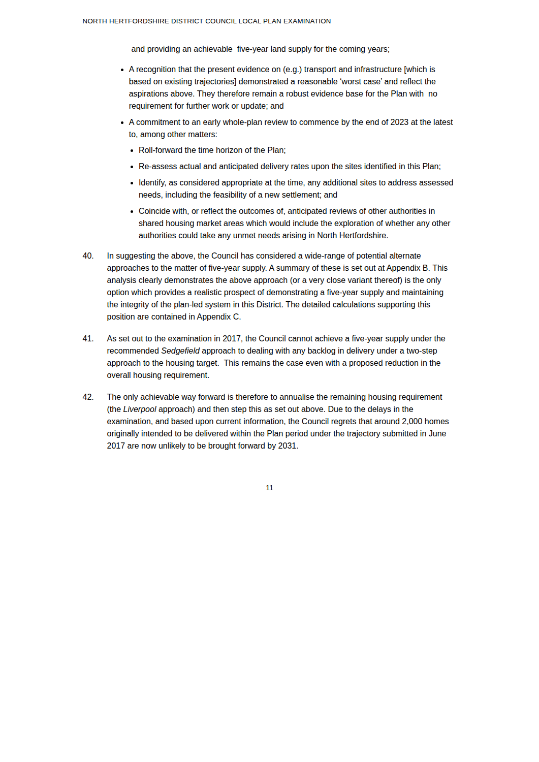NORTH HERTFORDSHIRE DISTRICT COUNCIL LOCAL PLAN EXAMINATION
and providing an achievable five-year land supply for the coming years;
A recognition that the present evidence on (e.g.) transport and infrastructure [which is based on existing trajectories] demonstrated a reasonable ‘worst case’ and reflect the aspirations above. They therefore remain a robust evidence base for the Plan with no requirement for further work or update; and
A commitment to an early whole-plan review to commence by the end of 2023 at the latest to, among other matters:
Roll-forward the time horizon of the Plan;
Re-assess actual and anticipated delivery rates upon the sites identified in this Plan;
Identify, as considered appropriate at the time, any additional sites to address assessed needs, including the feasibility of a new settlement; and
Coincide with, or reflect the outcomes of, anticipated reviews of other authorities in shared housing market areas which would include the exploration of whether any other authorities could take any unmet needs arising in North Hertfordshire.
40. In suggesting the above, the Council has considered a wide-range of potential alternate approaches to the matter of five-year supply. A summary of these is set out at Appendix B. This analysis clearly demonstrates the above approach (or a very close variant thereof) is the only option which provides a realistic prospect of demonstrating a five-year supply and maintaining the integrity of the plan-led system in this District. The detailed calculations supporting this position are contained in Appendix C.
41. As set out to the examination in 2017, the Council cannot achieve a five-year supply under the recommended Sedgefield approach to dealing with any backlog in delivery under a two-step approach to the housing target. This remains the case even with a proposed reduction in the overall housing requirement.
42. The only achievable way forward is therefore to annualise the remaining housing requirement (the Liverpool approach) and then step this as set out above. Due to the delays in the examination, and based upon current information, the Council regrets that around 2,000 homes originally intended to be delivered within the Plan period under the trajectory submitted in June 2017 are now unlikely to be brought forward by 2031.
11